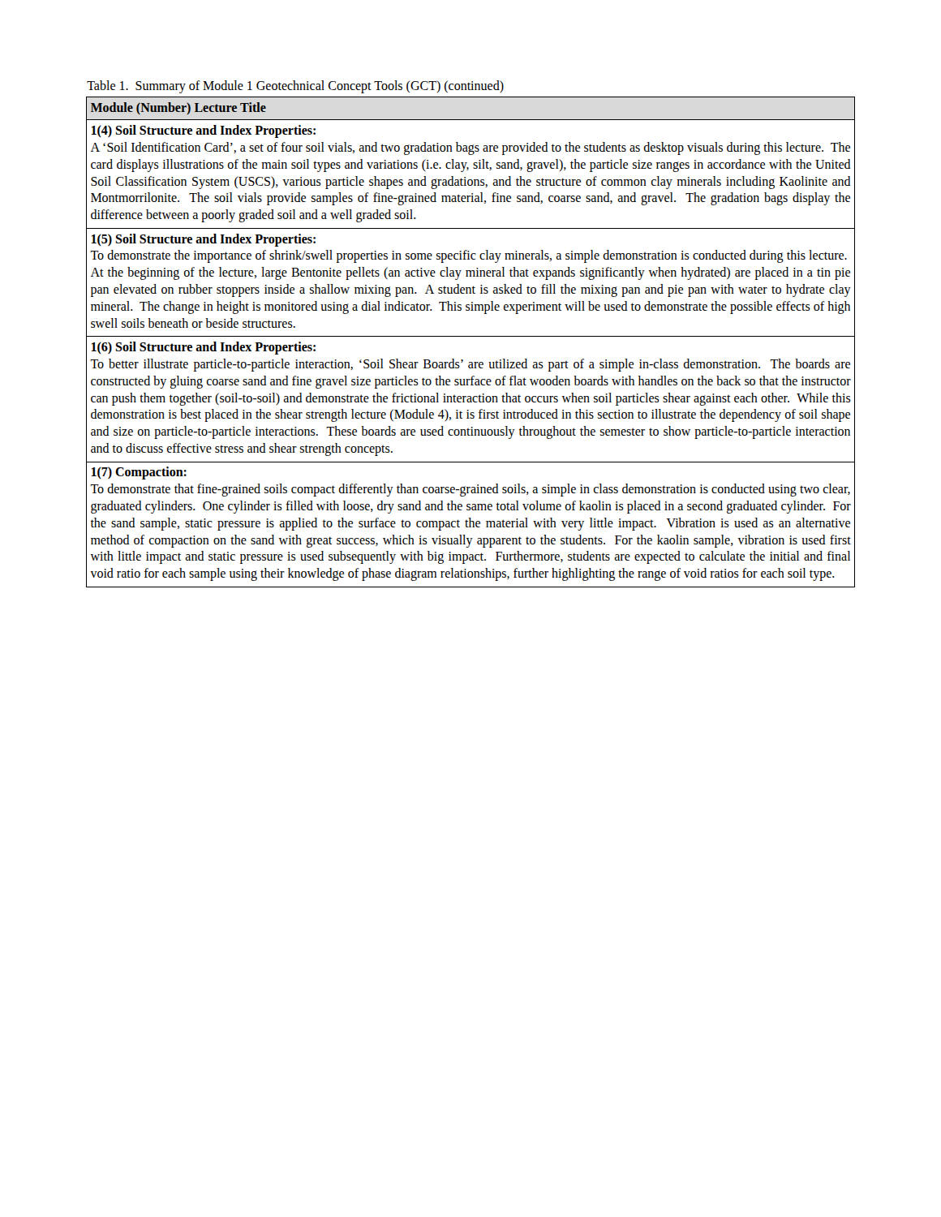Table 1. Summary of Module 1 Geotechnical Concept Tools (GCT) (continued)
| Module (Number) Lecture Title |
| --- |
| 1(4) Soil Structure and Index Properties: A ‘Soil Identification Card’, a set of four soil vials, and two gradation bags are provided to the students as desktop visuals during this lecture. The card displays illustrations of the main soil types and variations (i.e. clay, silt, sand, gravel), the particle size ranges in accordance with the United Soil Classification System (USCS), various particle shapes and gradations, and the structure of common clay minerals including Kaolinite and Montmorrilonite. The soil vials provide samples of fine-grained material, fine sand, coarse sand, and gravel. The gradation bags display the difference between a poorly graded soil and a well graded soil. |
| 1(5) Soil Structure and Index Properties: To demonstrate the importance of shrink/swell properties in some specific clay minerals, a simple demonstration is conducted during this lecture. At the beginning of the lecture, large Bentonite pellets (an active clay mineral that expands significantly when hydrated) are placed in a tin pie pan elevated on rubber stoppers inside a shallow mixing pan. A student is asked to fill the mixing pan and pie pan with water to hydrate clay mineral. The change in height is monitored using a dial indicator. This simple experiment will be used to demonstrate the possible effects of high swell soils beneath or beside structures. |
| 1(6) Soil Structure and Index Properties: To better illustrate particle-to-particle interaction, ‘Soil Shear Boards’ are utilized as part of a simple in-class demonstration. The boards are constructed by gluing coarse sand and fine gravel size particles to the surface of flat wooden boards with handles on the back so that the instructor can push them together (soil-to-soil) and demonstrate the frictional interaction that occurs when soil particles shear against each other. While this demonstration is best placed in the shear strength lecture (Module 4), it is first introduced in this section to illustrate the dependency of soil shape and size on particle-to-particle interactions. These boards are used continuously throughout the semester to show particle-to-particle interaction and to discuss effective stress and shear strength concepts. |
| 1(7) Compaction: To demonstrate that fine-grained soils compact differently than coarse-grained soils, a simple in class demonstration is conducted using two clear, graduated cylinders. One cylinder is filled with loose, dry sand and the same total volume of kaolin is placed in a second graduated cylinder. For the sand sample, static pressure is applied to the surface to compact the material with very little impact. Vibration is used as an alternative method of compaction on the sand with great success, which is visually apparent to the students. For the kaolin sample, vibration is used first with little impact and static pressure is used subsequently with big impact. Furthermore, students are expected to calculate the initial and final void ratio for each sample using their knowledge of phase diagram relationships, further highlighting the range of void ratios for each soil type. |